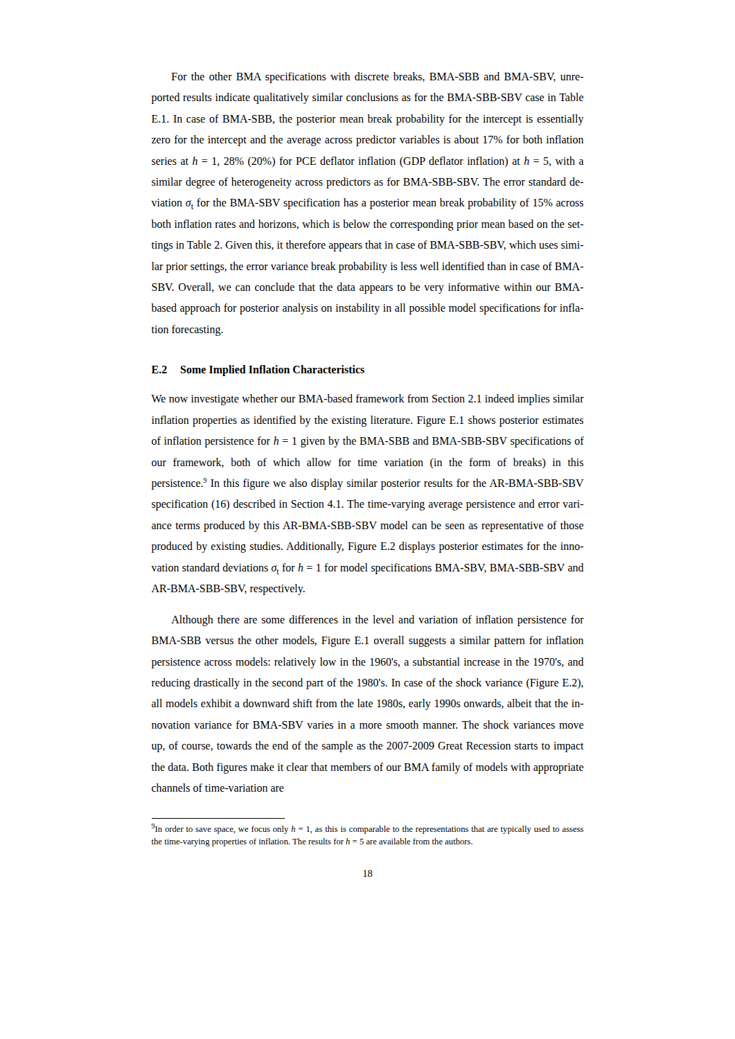For the other BMA specifications with discrete breaks, BMA-SBB and BMA-SBV, unreported results indicate qualitatively similar conclusions as for the BMA-SBB-SBV case in Table E.1. In case of BMA-SBB, the posterior mean break probability for the intercept is essentially zero for the intercept and the average across predictor variables is about 17% for both inflation series at h = 1, 28% (20%) for PCE deflator inflation (GDP deflator inflation) at h = 5, with a similar degree of heterogeneity across predictors as for BMA-SBB-SBV. The error standard deviation σt for the BMA-SBV specification has a posterior mean break probability of 15% across both inflation rates and horizons, which is below the corresponding prior mean based on the settings in Table 2. Given this, it therefore appears that in case of BMA-SBB-SBV, which uses similar prior settings, the error variance break probability is less well identified than in case of BMA-SBV. Overall, we can conclude that the data appears to be very informative within our BMA-based approach for posterior analysis on instability in all possible model specifications for inflation forecasting.
E.2 Some Implied Inflation Characteristics
We now investigate whether our BMA-based framework from Section 2.1 indeed implies similar inflation properties as identified by the existing literature. Figure E.1 shows posterior estimates of inflation persistence for h = 1 given by the BMA-SBB and BMA-SBB-SBV specifications of our framework, both of which allow for time variation (in the form of breaks) in this persistence.9 In this figure we also display similar posterior results for the AR-BMA-SBB-SBV specification (16) described in Section 4.1. The time-varying average persistence and error variance terms produced by this AR-BMA-SBB-SBV model can be seen as representative of those produced by existing studies. Additionally, Figure E.2 displays posterior estimates for the innovation standard deviations σt for h = 1 for model specifications BMA-SBV, BMA-SBB-SBV and AR-BMA-SBB-SBV, respectively.
Although there are some differences in the level and variation of inflation persistence for BMA-SBB versus the other models, Figure E.1 overall suggests a similar pattern for inflation persistence across models: relatively low in the 1960's, a substantial increase in the 1970's, and reducing drastically in the second part of the 1980's. In case of the shock variance (Figure E.2), all models exhibit a downward shift from the late 1980s, early 1990s onwards, albeit that the innovation variance for BMA-SBV varies in a more smooth manner. The shock variances move up, of course, towards the end of the sample as the 2007-2009 Great Recession starts to impact the data. Both figures make it clear that members of our BMA family of models with appropriate channels of time-variation are
9In order to save space, we focus only h = 1, as this is comparable to the representations that are typically used to assess the time-varying properties of inflation. The results for h = 5 are available from the authors.
18